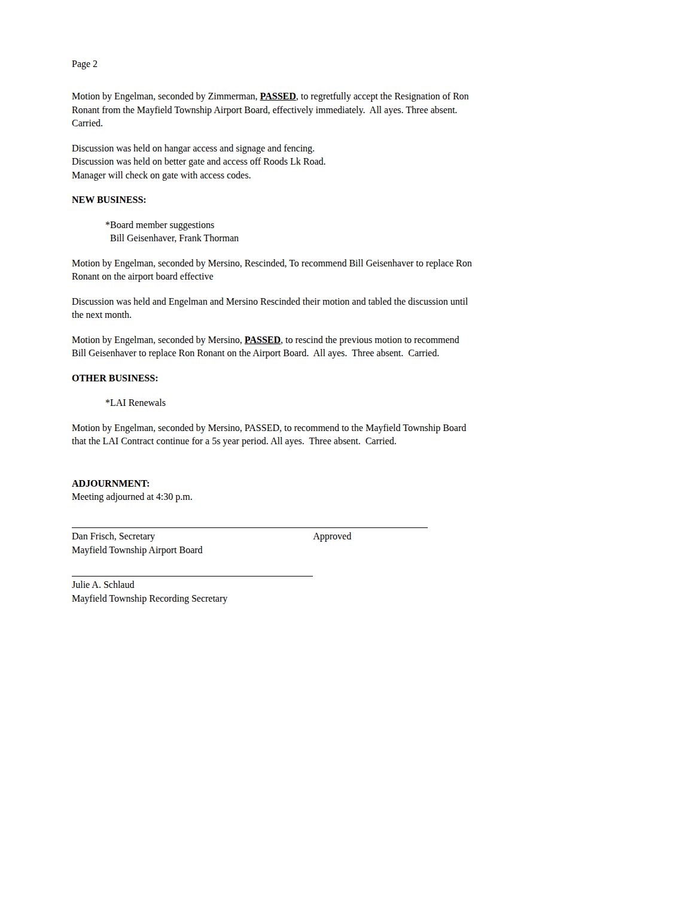Page 2
Motion by Engelman, seconded by Zimmerman, PASSED, to regretfully accept the Resignation of Ron Ronant from the Mayfield Township Airport Board, effectively immediately. All ayes. Three absent. Carried.
Discussion was held on hangar access and signage and fencing.
Discussion was held on better gate and access off Roods Lk Road.
Manager will check on gate with access codes.
NEW BUSINESS:
*Board member suggestions
Bill Geisenhaver, Frank Thorman
Motion by Engelman, seconded by Mersino, Rescinded, To recommend Bill Geisenhaver to replace Ron Ronant on the airport board effective
Discussion was held and Engelman and Mersino Rescinded their motion and tabled the discussion until the next month.
Motion by Engelman, seconded by Mersino, PASSED, to rescind the previous motion to recommend Bill Geisenhaver to replace Ron Ronant on the Airport Board. All ayes. Three absent. Carried.
OTHER BUSINESS:
*LAI Renewals
Motion by Engelman, seconded by Mersino, PASSED, to recommend to the Mayfield Township Board that the LAI Contract continue for a 5s year period. All ayes. Three absent. Carried.
ADJOURNMENT:
Meeting adjourned at 4:30 p.m.
| Dan Frisch, Secretary Mayfield Township Airport Board | Approved |
| Julie A. Schlaud Mayfield Township Recording Secretary | |